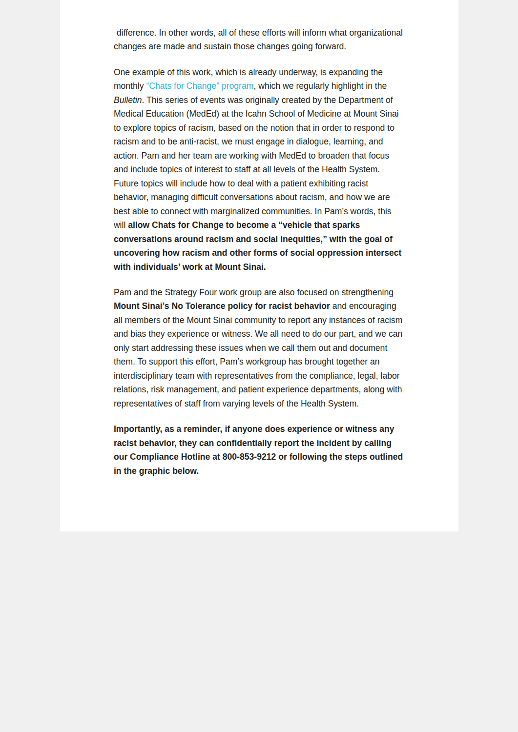difference. In other words, all of these efforts will inform what organizational changes are made and sustain those changes going forward.
One example of this work, which is already underway, is expanding the monthly “Chats for Change” program, which we regularly highlight in the Bulletin. This series of events was originally created by the Department of Medical Education (MedEd) at the Icahn School of Medicine at Mount Sinai to explore topics of racism, based on the notion that in order to respond to racism and to be anti-racist, we must engage in dialogue, learning, and action. Pam and her team are working with MedEd to broaden that focus and include topics of interest to staff at all levels of the Health System. Future topics will include how to deal with a patient exhibiting racist behavior, managing difficult conversations about racism, and how we are best able to connect with marginalized communities. In Pam’s words, this will allow Chats for Change to become a “vehicle that sparks conversations around racism and social inequities,” with the goal of uncovering how racism and other forms of social oppression intersect with individuals’ work at Mount Sinai.
Pam and the Strategy Four work group are also focused on strengthening Mount Sinai’s No Tolerance policy for racist behavior and encouraging all members of the Mount Sinai community to report any instances of racism and bias they experience or witness. We all need to do our part, and we can only start addressing these issues when we call them out and document them. To support this effort, Pam’s workgroup has brought together an interdisciplinary team with representatives from the compliance, legal, labor relations, risk management, and patient experience departments, along with representatives of staff from varying levels of the Health System.
Importantly, as a reminder, if anyone does experience or witness any racist behavior, they can confidentially report the incident by calling our Compliance Hotline at 800-853-9212 or following the steps outlined in the graphic below.